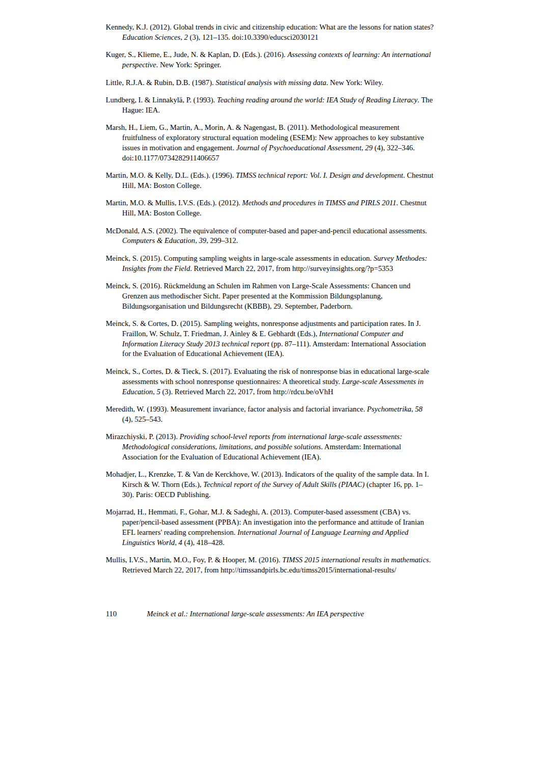Kennedy, K.J. (2012). Global trends in civic and citizenship education: What are the lessons for nation states? Education Sciences, 2 (3), 121–135. doi:10.3390/educsci2030121
Kuger, S., Klieme, E., Jude, N. & Kaplan, D. (Eds.). (2016). Assessing contexts of learning: An international perspective. New York: Springer.
Little, R.J.A. & Rubin, D.B. (1987). Statistical analysis with missing data. New York: Wiley.
Lundberg, I. & Linnakylä, P. (1993). Teaching reading around the world: IEA Study of Reading Literacy. The Hague: IEA.
Marsh, H., Liem, G., Martin, A., Morin, A. & Nagengast, B. (2011). Methodological measurement fruitfulness of exploratory structural equation modeling (ESEM): New approaches to key substantive issues in motivation and engagement. Journal of Psychoeducational Assessment, 29 (4), 322–346. doi:10.1177/0734282911406657
Martin, M.O. & Kelly, D.L. (Eds.). (1996). TIMSS technical report: Vol. I. Design and development. Chestnut Hill, MA: Boston College.
Martin, M.O. & Mullis, I.V.S. (Eds.). (2012). Methods and procedures in TIMSS and PIRLS 2011. Chestnut Hill, MA: Boston College.
McDonald, A.S. (2002). The equivalence of computer-based and paper-and-pencil educational assessments. Computers & Education, 39, 299–312.
Meinck, S. (2015). Computing sampling weights in large-scale assessments in education. Survey Methodes: Insights from the Field. Retrieved March 22, 2017, from http://surveyinsights.org/?p=5353
Meinck, S. (2016). Rückmeldung an Schulen im Rahmen von Large-Scale Assessments: Chancen und Grenzen aus methodischer Sicht. Paper presented at the Kommission Bildungsplanung, Bildungsorganisation und Bildungsrecht (KBBB), 29. September, Paderborn.
Meinck, S. & Cortes, D. (2015). Sampling weights, nonresponse adjustments and participation rates. In J. Fraillon, W. Schulz, T. Friedman, J. Ainley & E. Gebhardt (Eds.), International Computer and Information Literacy Study 2013 technical report (pp. 87–111). Amsterdam: International Association for the Evaluation of Educational Achievement (IEA).
Meinck, S., Cortes, D. & Tieck, S. (2017). Evaluating the risk of nonresponse bias in educational large-scale assessments with school nonresponse questionnaires: A theoretical study. Large-scale Assessments in Education, 5 (3). Retrieved March 22, 2017, from http://rdcu.be/oVhH
Meredith, W. (1993). Measurement invariance, factor analysis and factorial invariance. Psychometrika, 58 (4), 525–543.
Mirazchiyski, P. (2013). Providing school-level reports from international large-scale assessments: Methodological considerations, limitations, and possible solutions. Amsterdam: International Association for the Evaluation of Educational Achievement (IEA).
Mohadjer, L., Krenzke, T. & Van de Kerckhove, W. (2013). Indicators of the quality of the sample data. In I. Kirsch & W. Thorn (Eds.), Technical report of the Survey of Adult Skills (PIAAC) (chapter 16, pp. 1–30). Paris: OECD Publishing.
Mojarrad, H., Hemmati, F., Gohar, M.J. & Sadeghi, A. (2013). Computer-based assessment (CBA) vs. paper/pencil-based assessment (PPBA): An investigation into the performance and attitude of Iranian EFL learners' reading comprehension. International Journal of Language Learning and Applied Linguistics World, 4 (4), 418–428.
Mullis, I.V.S., Martin, M.O., Foy, P. & Hooper, M. (2016). TIMSS 2015 international results in mathematics. Retrieved March 22, 2017, from http://timssandpirls.bc.edu/timss2015/international-results/
110 Meinck et al.: International large-scale assessments: An IEA perspective